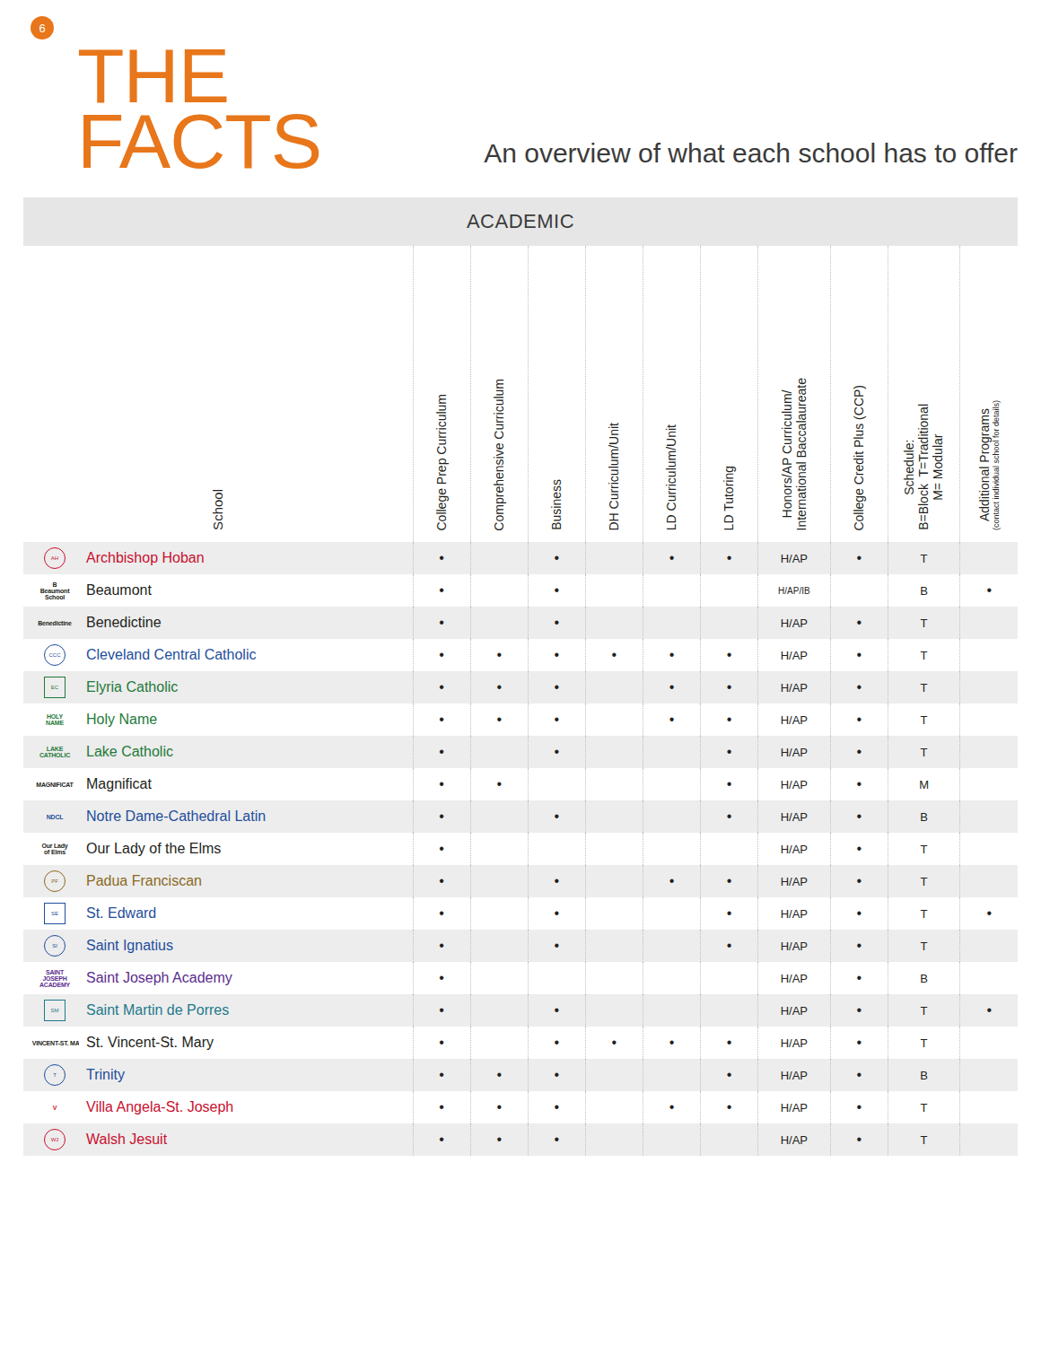6
THE FACTS
An overview of what each school has to offer
ACADEMIC
| School | College Prep Curriculum | Comprehensive Curriculum | Business | DH Curriculum/Unit | LD Curriculum/Unit | LD Tutoring | Honors/AP Curriculum/ International Baccalaureate | College Credit Plus (CCP) | Schedule: B=Block T=Traditional M= Modular | Additional Programs (contact individual school for details) |
| --- | --- | --- | --- | --- | --- | --- | --- | --- | --- | --- |
| AH Archbishop Hoban | • | | • | | • | • | H/AP | • | T | |
| B Beaumont School Beaumont | • | | • | | | | H/AP/IB | | B | • |
| Benedictine Benedictine | • | | • | | | | H/AP | • | T | |
| CCC Cleveland Central Catholic | • | • | • | • | • | • | H/AP | • | T | |
| EC Elyria Catholic | • | • | • | | • | • | H/AP | • | T | |
| HOLY NAME Holy Name | • | • | • | | • | • | H/AP | • | T | |
| LAKE CATHOLIC Lake Catholic | • | | • | | | • | H/AP | • | T | |
| MAGNIFICAT Magnificat | • | • | | | | • | H/AP | • | M | |
| NDCL Notre Dame-Cathedral Latin | • | | • | | | • | H/AP | • | B | |
| Our Lady of Elms Our Lady of the Elms | • | | | | | | H/AP | • | T | |
| PF Padua Franciscan | • | | • | | • | • | H/AP | • | T | |
| SE St. Edward | • | | • | | | • | H/AP | • | T | • |
| SI Saint Ignatius | • | | • | | | • | H/AP | • | T | |
| SAINT JOSEPH ACADEMY Saint Joseph Academy | • | | | | | | H/AP | • | B | |
| SM Saint Martin de Porres | • | | • | | | | H/AP | • | T | • |
| ST. VINCENT-ST. MARY St. Vincent-St. Mary | • | | • | • | • | • | H/AP | • | T | |
| T Trinity | • | • | • | | | • | H/AP | • | B | |
| V Villa Angela-St. Joseph | • | • | • | | • | • | H/AP | • | T | |
| WJ Walsh Jesuit | • | • | • | | | | H/AP | • | T | |